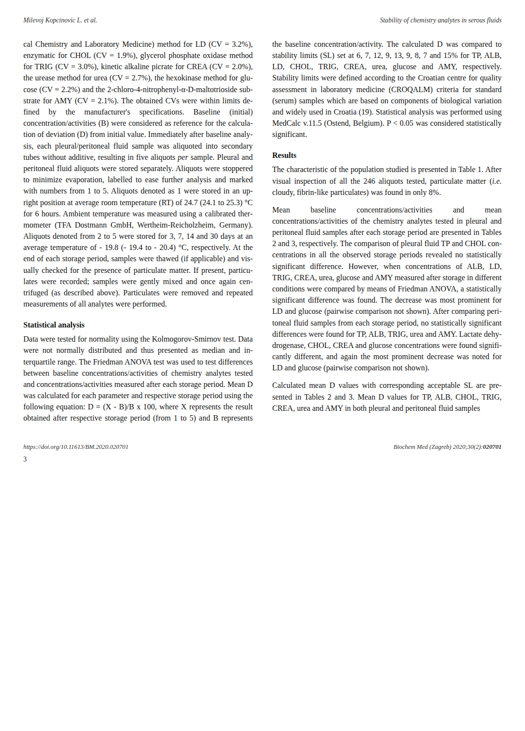Milevoj Kopcinovic L. et al. Stability of chemistry analytes in serous fluids
cal Chemistry and Laboratory Medicine) method for LD (CV = 3.2%), enzymatic for CHOL (CV = 1.9%), glycerol phosphate oxidase method for TRIG (CV = 3.0%), kinetic alkaline picrate for CREA (CV = 2.0%), the urease method for urea (CV = 2.7%), the hexokinase method for glucose (CV = 2.2%) and the 2-chloro-4-nitrophenyl-α-D-maltotrioside substrate for AMY (CV = 2.1%). The obtained CVs were within limits defined by the manufacturer's specifications. Baseline (initial) concentration/activities (B) were considered as reference for the calculation of deviation (D) from initial value. Immediately after baseline analysis, each pleural/peritoneal fluid sample was aliquoted into secondary tubes without additive, resulting in five aliquots per sample. Pleural and peritoneal fluid aliquots were stored separately. Aliquots were stoppered to minimize evaporation, labelled to ease further analysis and marked with numbers from 1 to 5. Aliquots denoted as 1 were stored in an upright position at average room temperature (RT) of 24.7 (24.1 to 25.3) °C for 6 hours. Ambient temperature was measured using a calibrated thermometer (TFA Dostmann GmbH, Wertheim-Reicholzheim, Germany). Aliquots denoted from 2 to 5 were stored for 3, 7, 14 and 30 days at an average temperature of - 19.8 (- 19.4 to - 20.4) °C, respectively. At the end of each storage period, samples were thawed (if applicable) and visually checked for the presence of particulate matter. If present, particulates were recorded; samples were gently mixed and once again centrifuged (as described above). Particulates were removed and repeated measurements of all analytes were performed.
Statistical analysis
Data were tested for normality using the Kolmogorov-Smirnov test. Data were not normally distributed and thus presented as median and interquartile range. The Friedman ANOVA test was used to test differences between baseline concentrations/activities of chemistry analytes tested and concentrations/activities measured after each storage period. Mean D was calculated for each parameter and respective storage period using the following equation: D = (X - B)/B x 100, where X represents the result obtained after respective storage period (from 1 to 5) and B represents the baseline concentration/activity. The calculated D was compared to stability limits (SL) set at 6, 7, 12, 9, 13, 9, 8, 7 and 15% for TP, ALB, LD, CHOL, TRIG, CREA, urea, glucose and AMY, respectively. Stability limits were defined according to the Croatian centre for quality assessment in laboratory medicine (CROQALM) criteria for standard (serum) samples which are based on components of biological variation and widely used in Croatia (19). Statistical analysis was performed using MedCalc v.11.5 (Ostend, Belgium). P < 0.05 was considered statistically significant.
Results
The characteristic of the population studied is presented in Table 1. After visual inspection of all the 246 aliquots tested, particulate matter (i.e. cloudy, fibrin-like particulates) was found in only 8%.
Mean baseline concentrations/activities and mean concentrations/activities of the chemistry analytes tested in pleural and peritoneal fluid samples after each storage period are presented in Tables 2 and 3, respectively. The comparison of pleural fluid TP and CHOL concentrations in all the observed storage periods revealed no statistically significant difference. However, when concentrations of ALB, LD, TRIG, CREA, urea, glucose and AMY measured after storage in different conditions were compared by means of Friedman ANOVA, a statistically significant difference was found. The decrease was most prominent for LD and glucose (pairwise comparison not shown). After comparing peritoneal fluid samples from each storage period, no statistically significant differences were found for TP, ALB, TRIG, urea and AMY. Lactate dehydrogenase, CHOL, CREA and glucose concentrations were found significantly different, and again the most prominent decrease was noted for LD and glucose (pairwise comparison not shown).
Calculated mean D values with corresponding acceptable SL are presented in Tables 2 and 3. Mean D values for TP, ALB, CHOL, TRIG, CREA, urea and AMY in both pleural and peritoneal fluid samples
https://doi.org/10.11613/BM.2020.020701 Biochem Med (Zagreb) 2020;30(2):020701
3